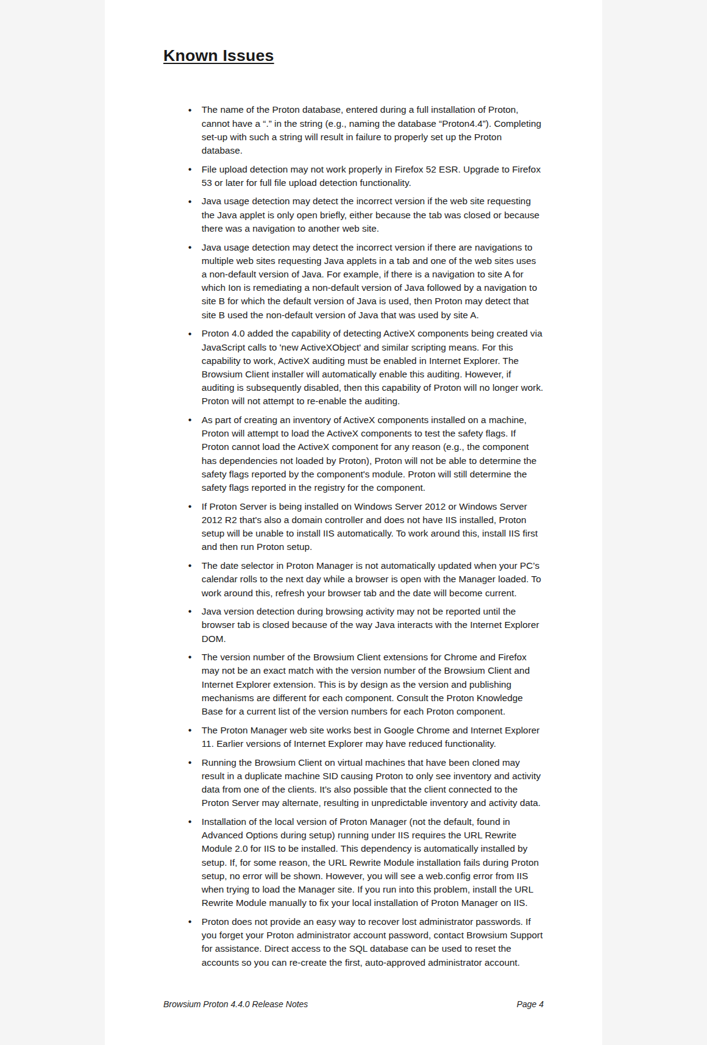Known Issues
The name of the Proton database, entered during a full installation of Proton, cannot have a “.” in the string (e.g., naming the database “Proton4.4”). Completing set-up with such a string will result in failure to properly set up the Proton database.
File upload detection may not work properly in Firefox 52 ESR. Upgrade to Firefox 53 or later for full file upload detection functionality.
Java usage detection may detect the incorrect version if the web site requesting the Java applet is only open briefly, either because the tab was closed or because there was a navigation to another web site.
Java usage detection may detect the incorrect version if there are navigations to multiple web sites requesting Java applets in a tab and one of the web sites uses a non-default version of Java. For example, if there is a navigation to site A for which Ion is remediating a non-default version of Java followed by a navigation to site B for which the default version of Java is used, then Proton may detect that site B used the non-default version of Java that was used by site A.
Proton 4.0 added the capability of detecting ActiveX components being created via JavaScript calls to 'new ActiveXObject' and similar scripting means. For this capability to work, ActiveX auditing must be enabled in Internet Explorer. The Browsium Client installer will automatically enable this auditing. However, if auditing is subsequently disabled, then this capability of Proton will no longer work. Proton will not attempt to re-enable the auditing.
As part of creating an inventory of ActiveX components installed on a machine, Proton will attempt to load the ActiveX components to test the safety flags. If Proton cannot load the ActiveX component for any reason (e.g., the component has dependencies not loaded by Proton), Proton will not be able to determine the safety flags reported by the component's module. Proton will still determine the safety flags reported in the registry for the component.
If Proton Server is being installed on Windows Server 2012 or Windows Server 2012 R2 that's also a domain controller and does not have IIS installed, Proton setup will be unable to install IIS automatically. To work around this, install IIS first and then run Proton setup.
The date selector in Proton Manager is not automatically updated when your PC’s calendar rolls to the next day while a browser is open with the Manager loaded. To work around this, refresh your browser tab and the date will become current.
Java version detection during browsing activity may not be reported until the browser tab is closed because of the way Java interacts with the Internet Explorer DOM.
The version number of the Browsium Client extensions for Chrome and Firefox may not be an exact match with the version number of the Browsium Client and Internet Explorer extension. This is by design as the version and publishing mechanisms are different for each component. Consult the Proton Knowledge Base for a current list of the version numbers for each Proton component.
The Proton Manager web site works best in Google Chrome and Internet Explorer 11. Earlier versions of Internet Explorer may have reduced functionality.
Running the Browsium Client on virtual machines that have been cloned may result in a duplicate machine SID causing Proton to only see inventory and activity data from one of the clients. It’s also possible that the client connected to the Proton Server may alternate, resulting in unpredictable inventory and activity data.
Installation of the local version of Proton Manager (not the default, found in Advanced Options during setup) running under IIS requires the URL Rewrite Module 2.0 for IIS to be installed. This dependency is automatically installed by setup. If, for some reason, the URL Rewrite Module installation fails during Proton setup, no error will be shown. However, you will see a web.config error from IIS when trying to load the Manager site. If you run into this problem, install the URL Rewrite Module manually to fix your local installation of Proton Manager on IIS.
Proton does not provide an easy way to recover lost administrator passwords. If you forget your Proton administrator account password, contact Browsium Support for assistance. Direct access to the SQL database can be used to reset the accounts so you can re-create the first, auto-approved administrator account.
Browsium Proton 4.4.0 Release Notes Page 4